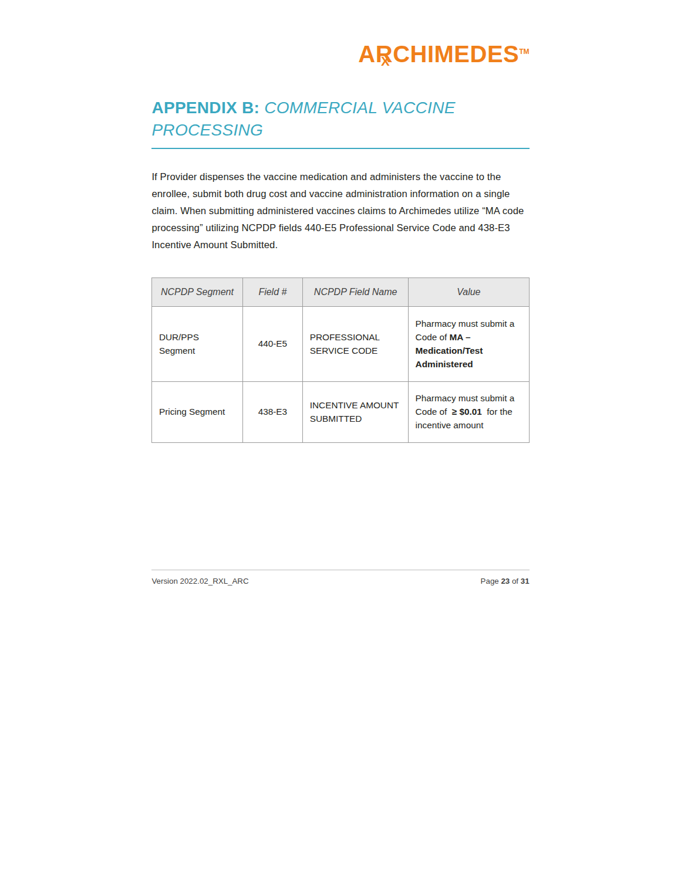ARXCHIMEDESTM
APPENDIX B: COMMERCIAL VACCINE PROCESSING
If Provider dispenses the vaccine medication and administers the vaccine to the enrollee, submit both drug cost and vaccine administration information on a single claim. When submitting administered vaccines claims to Archimedes utilize “MA code processing” utilizing NCPDP fields 440-E5 Professional Service Code and 438-E3 Incentive Amount Submitted.
| NCPDP Segment | Field # | NCPDP Field Name | Value |
| --- | --- | --- | --- |
| DUR/PPS Segment | 440-E5 | PROFESSIONAL SERVICE CODE | Pharmacy must submit a Code of MA – Medication/Test Administered |
| Pricing Segment | 438-E3 | INCENTIVE AMOUNT SUBMITTED | Pharmacy must submit a Code of ≥ $0.01 for the incentive amount |
Version 2022.02_RXL_ARC Page 23 of 31